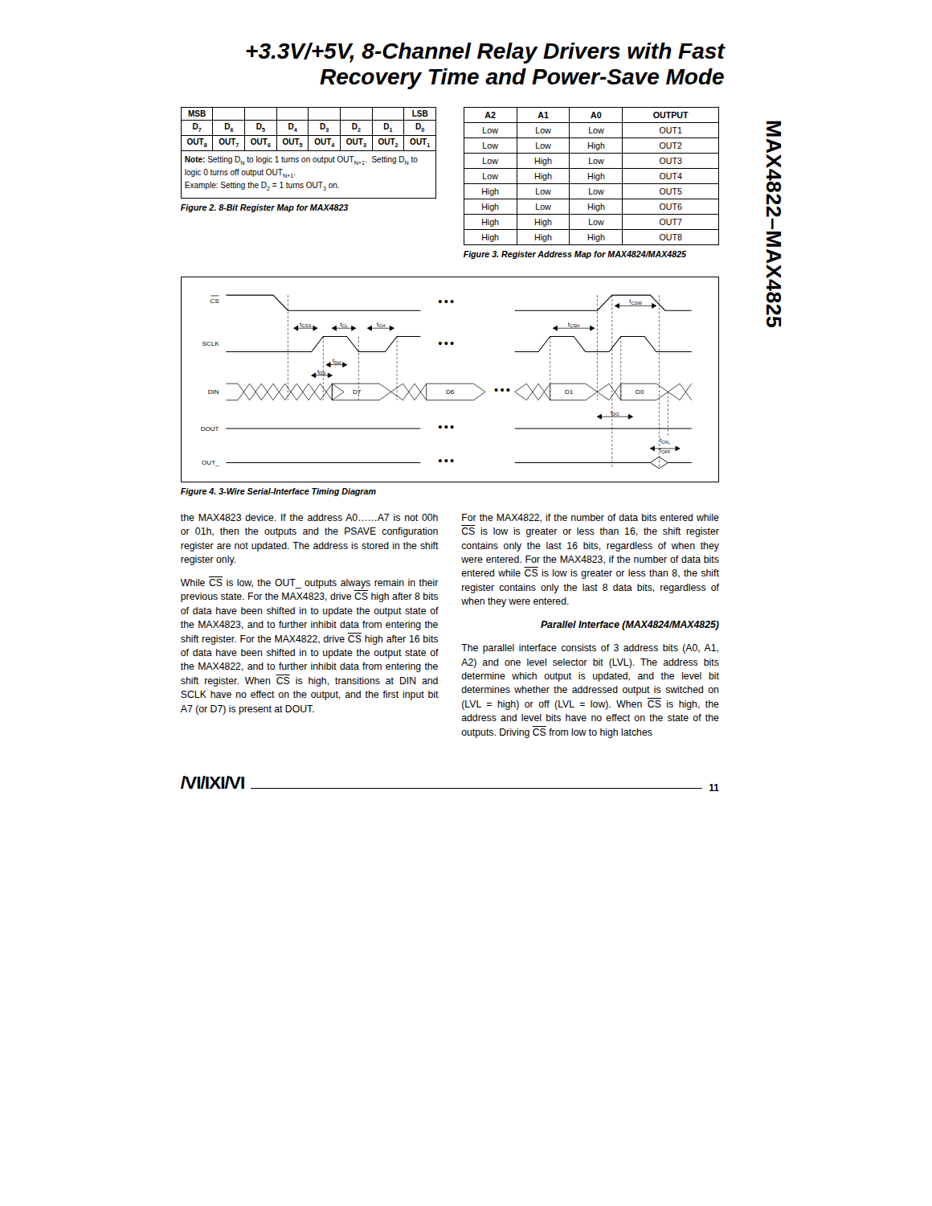MAX4822–MAX4825
+3.3V/+5V, 8-Channel Relay Drivers with Fast
Recovery Time and Power-Save Mode
| MSB | | | | | | | LSB |
| D 7 | D 6 | D 5 | D 4 | D 3 | D 2 | D 1 | D 0 |
| OUT 8 | OUT 7 | OUT 6 | OUT 5 | OUT 4 | OUT 3 | OUT 2 | OUT 1 |
| Note: Setting D N to logic 1 turns on output OUT N+1 . Setting D N to logic 0 turns off output OUT N+1 . Example: Setting the D 2 = 1 turns OUT 3 on. |
Figure 2. 8-Bit Register Map for MAX4823
| A2 | A1 | A0 | OUTPUT |
| --- | --- | --- | --- |
| Low | Low | Low | OUT1 |
| Low | Low | High | OUT2 |
| Low | High | Low | OUT3 |
| Low | High | High | OUT4 |
| High | Low | Low | OUT5 |
| High | Low | High | OUT6 |
| High | High | Low | OUT7 |
| High | High | High | OUT8 |
Figure 3. Register Address Map for MAX4824/MAX4825
CS SCLK DIN DOUT OUT_ ••• ••• D7 D6 D1 D0 ••• ••• ••• tCSS tCL tCH tCSH tCSW tDH tDS tDO tON, tOFF
Figure 4. 3-Wire Serial-Interface Timing Diagram
the MAX4823 device. If the address A0……A7 is not 00h or 01h, then the outputs and the PSAVE configuration register are not updated. The address is stored in the shift register only.
While CS is low, the OUT_ outputs always remain in their previous state. For the MAX4823, drive CS high after 8 bits of data have been shifted in to update the output state of the MAX4823, and to further inhibit data from entering the shift register. For the MAX4822, drive CS high after 16 bits of data have been shifted in to update the output state of the MAX4822, and to further inhibit data from entering the shift register. When CS is high, transitions at DIN and SCLK have no effect on the output, and the first input bit A7 (or D7) is present at DOUT.
For the MAX4822, if the number of data bits entered while CS is low is greater or less than 16, the shift register contains only the last 16 bits, regardless of when they were entered. For the MAX4823, if the number of data bits entered while CS is low is greater or less than 8, the shift register contains only the last 8 data bits, regardless of when they were entered.
Parallel Interface (MAX4824/MAX4825)
The parallel interface consists of 3 address bits (A0, A1, A2) and one level selector bit (LVL). The address bits determine which output is updated, and the level bit determines whether the addressed output is switched on (LVL = high) or off (LVL = low). When CS is high, the address and level bits have no effect on the state of the outputs. Driving CS from low to high latches
/VI/IXI/VI
11